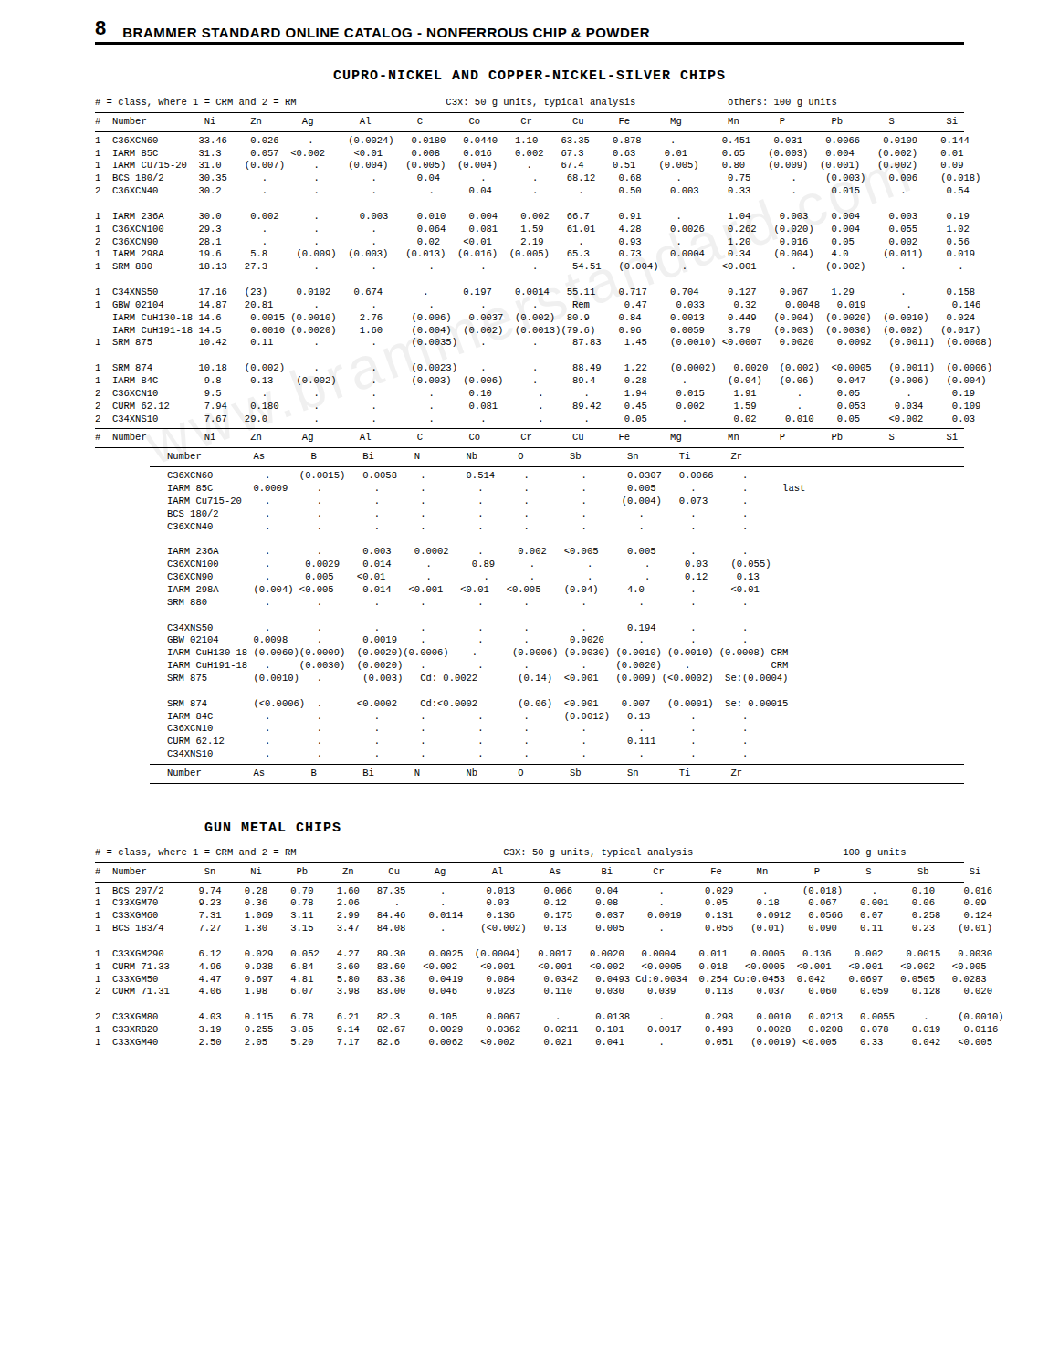www.brammerstandard.com
8
BRAMMER STANDARD ONLINE CATALOG - NONFERROUS CHIP & POWDER
CUPRO-NICKEL AND COPPER-NICKEL-SILVER CHIPS
# = class, where 1 = CRM and 2 = RM                          C3x: 50 g units, typical analysis                others: 100 g units
#  Number          Ni      Zn       Ag        Al        C        Co       Cr       Cu      Fe       Mg        Mn       P        Pb        S         Si
1  C36XCN60       33.46    0.026     .      (0.0024)   0.0180   0.0440   1.10    63.35    0.878     .        0.451    0.031    0.0066    0.0109    0.144
1  IARM 85C       31.3     0.057  <0.002     <0.01     0.008    0.016    0.002   67.3     0.63     0.01      0.65    (0.003)   0.004    (0.002)    0.01
1  IARM Cu715-20  31.0    (0.007)     .     (0.004)   (0.005)  (0.004)     .     67.4     0.51    (0.005)    0.80    (0.009)  (0.001)   (0.002)    0.09
1  BCS 180/2      30.35      .        .         .       0.04       .        .     68.12    0.68      .        0.75       .     (0.003)    0.006    (0.018)
2  C36XCN40       30.2       .        .         .         .      0.04       .       .      0.50     0.003     0.33       .      0.015       .       0.54

1  IARM 236A      30.0     0.002      .       0.003     0.010    0.004    0.002   66.7     0.91      .        1.04     0.003    0.004     0.003     0.19
1  C36XCN100      29.3       .        .         .       0.064    0.081    1.59    61.01    4.28     0.0026    0.262   (0.020)   0.004     0.055     1.02
2  C36XCN90       28.1       .        .         .       0.02    <0.01     2.19      .      0.93      .        1.20     0.016    0.05      0.002     0.56
1  IARM 298A      19.6     5.8     (0.009)  (0.003)   (0.013)  (0.016)  (0.005)   65.3     0.73     0.0004    0.34    (0.004)   4.0      (0.011)    0.019
1  SRM 880        18.13   27.3        .         .         .        .        .      54.51   (0.004)    .      <0.001      .     (0.002)      .         .

1  C34XNS50       17.16   (23)     0.0102    0.674       .      0.197    0.0014   55.11    0.717    0.704     0.127    0.067    1.29        .       0.158
1  GBW 02104      14.87   20.81       .         .         .        .        .      Rem      0.47     0.033     0.32     0.0048   0.019       .       0.146
   IARM CuH130-18 14.6     0.0015 (0.0010)    2.76     (0.006)   0.0037  (0.002)  80.9     0.84     0.0013    0.449   (0.004)  (0.0020)  (0.0010)   0.024
   IARM CuH191-18 14.5     0.0010 (0.0020)    1.60     (0.004)  (0.002)  (0.0013)(79.6)    0.96     0.0059    3.79    (0.003)  (0.0030)  (0.002)   (0.017)
1  SRM 875        10.42    0.11       .         .      (0.0035)    .        .      87.83    1.45    (0.0010) <0.0007   0.0020    0.0092   (0.0011)  (0.0008)

1  SRM 874        10.18   (0.002)     .         .      (0.0023)    .        .      88.49    1.22    (0.0002)   0.0020  (0.002)  <0.0005   (0.0011)  (0.0006)
1  IARM 84C        9.8     0.13    (0.002)      .      (0.003)  (0.006)     .      89.4     0.28      .       (0.04)   (0.06)    0.047    (0.006)   (0.004)
2  C36XCN10        9.5       .        .         .         .      0.10        .       .      1.94     0.015     1.91       .      0.05        .       0.19
2  CURM 62.12      7.94    0.180      .         .         .      0.081       .     89.42    0.45     0.002     1.59       .      0.053     0.034     0.109
2  C34XNS10        7.67   29.0        .         .         .        .         .       .      0.05      .        0.02     0.010    0.05     <0.002     0.03
#  Number          Ni      Zn       Ag        Al        C        Co       Cr       Cu      Fe       Mg        Mn       P        Pb        S         Si
   Number         As        B        Bi       N        Nb       O        Sb        Sn       Ti       Zr
   C36XCN60         .     (0.0015)   0.0058    .       0.514     .         .       0.0307   0.0066     .
   IARM 85C       0.0009     .         .       .         .       .         .       0.005      .        .      last
   IARM Cu715-20    .        .         .       .         .       .         .      (0.004)   0.073      .
   BCS 180/2        .        .         .       .         .       .         .         .        .        .
   C36XCN40         .        .         .       .         .       .         .         .        .        .

   IARM 236A        .        .       0.003    0.0002     .      0.002   <0.005     0.005      .        .
   C36XCN100        .      0.0029    0.014      .       0.89      .         .         .      0.03    (0.055)
   C36XCN90         .      0.005    <0.01       .         .       .         .         .      0.12     0.13
   IARM 298A      (0.004) <0.005     0.014   <0.001   <0.01   <0.005    (0.04)     4.0        .      <0.01
   SRM 880          .        .         .       .         .       .         .         .        .        .

   C34XNS50         .        .         .       .         .       .         .       0.194      .        .
   GBW 02104      0.0098     .       0.0019    .         .       .       0.0020      .        .        .
   IARM CuH130-18 (0.0060)(0.0009)  (0.0020)(0.0006)    .      (0.0006) (0.0030) (0.0010) (0.0010) (0.0008) CRM
   IARM CuH191-18   .     (0.0030)  (0.0020)   .         .       .         .     (0.0020)    .              CRM
   SRM 875        (0.0010)   .       (0.003)   Cd: 0.0022       (0.14)  <0.001   (0.009) (<0.0002)  Se:(0.0004)

   SRM 874        (<0.0006)  .      <0.0002    Cd:<0.0002       (0.06)  <0.001    0.007   (0.0001)  Se: 0.00015
   IARM 84C         .        .         .       .         .       .      (0.0012)   0.13       .        .
   C36XCN10         .        .         .       .         .       .         .         .        .        .
   CURM 62.12       .        .         .       .         .       .         .       0.111      .        .
   C34XNS10         .        .         .       .         .       .         .         .        .        .
   Number         As        B        Bi       N        Nb       O        Sb        Sn       Ti       Zr
GUN METAL CHIPS
# = class, where 1 = CRM and 2 = RM                                    C3X: 50 g units, typical analysis                          100 g units
#  Number          Sn      Ni      Pb      Zn      Cu      Ag        Al        As       Bi       Cr        Fe      Mn        P        S        Sb       Si
1  BCS 207/2      9.74    0.28    0.70    1.60   87.35      .       0.013     0.066    0.04       .       0.029     .      (0.018)     .      0.10     0.016
1  C33XGM70       9.23    0.36    0.78    2.06      .       .       0.03      0.12     0.08       .       0.05     0.18     0.067    0.001    0.06     0.09
1  C33XGM60       7.31    1.069   3.11    2.99   84.46    0.0114    0.136     0.175    0.037    0.0019    0.131    0.0912   0.0566   0.07     0.258    0.124
1  BCS 183/4      7.27    1.30    3.15    3.47   84.08      .      (<0.002)   0.13     0.005      .       0.056   (0.01)    0.090    0.11     0.23    (0.01)

1  C33XGM290      6.12    0.029   0.052   4.27   89.30    0.0025  (0.0004)   0.0017   0.0020   0.0004    0.011    0.0005   0.136    0.002    0.0015   0.0030
1  CURM 71.33     4.96    0.938   6.84    3.60   83.60   <0.002    <0.001    <0.001   <0.002   <0.0005   0.018   <0.0005  <0.001   <0.001   <0.002   <0.005
1  C33XGM50       4.47    0.697   4.81    5.80   83.38    0.0419    0.084     0.0342   0.0493 Cd:0.0034  0.254 Co:0.0453  0.042    0.0697   0.0505   0.0283
2  CURM 71.31     4.06    1.98    6.07    3.98   83.00    0.046     0.023     0.110    0.030    0.039     0.118    0.037    0.060    0.059    0.128    0.020

2  C33XGM80       4.03    0.115   6.78    6.21   82.3     0.105     0.0067      .      0.0138     .       0.298    0.0010   0.0213   0.0055     .     (0.0010)
1  C33XRB20       3.19    0.255   3.85    9.14   82.67    0.0029    0.0362    0.0211   0.101    0.0017    0.493    0.0028   0.0208   0.078    0.019    0.0116
1  C33XGM40       2.50    2.05    5.20    7.17   82.6     0.0062   <0.002     0.021    0.041      .       0.051   (0.0019) <0.005    0.33     0.042   <0.005